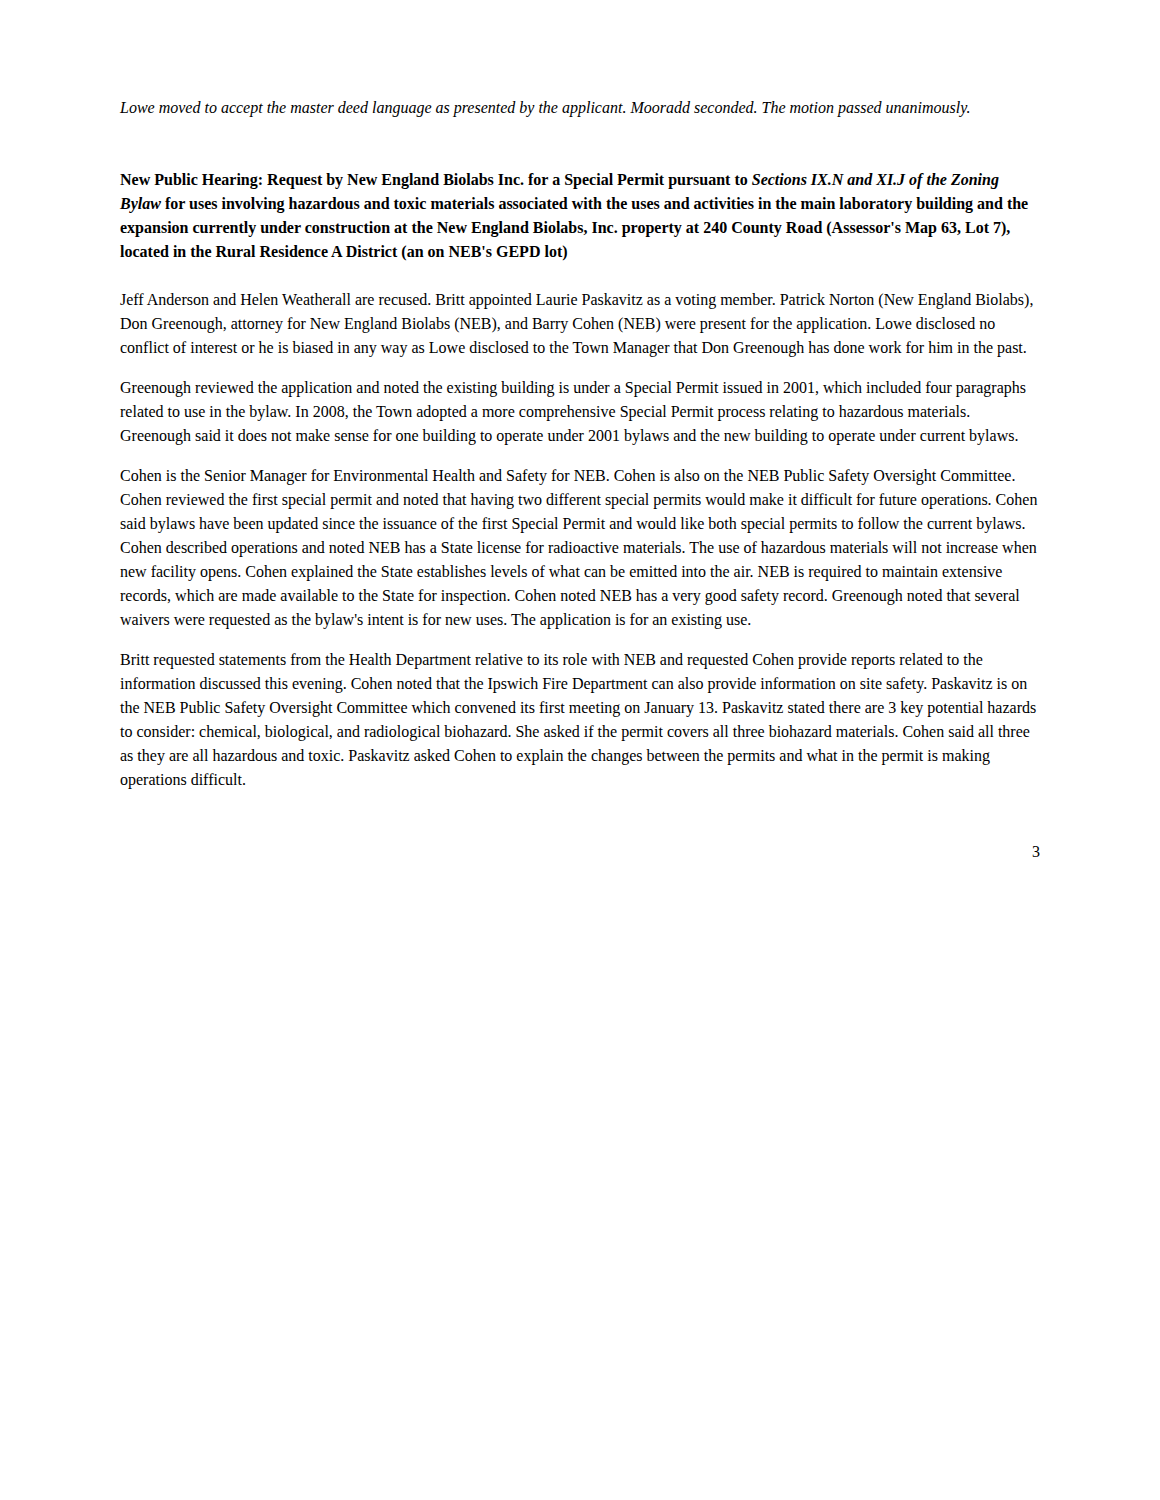Lowe moved to accept the master deed language as presented by the applicant. Mooradd seconded. The motion passed unanimously.
New Public Hearing: Request by New England Biolabs Inc. for a Special Permit pursuant to Sections IX.N and XI.J of the Zoning Bylaw for uses involving hazardous and toxic materials associated with the uses and activities in the main laboratory building and the expansion currently under construction at the New England Biolabs, Inc. property at 240 County Road (Assessor's Map 63, Lot 7), located in the Rural Residence A District (an on NEB's GEPD lot)
Jeff Anderson and Helen Weatherall are recused. Britt appointed Laurie Paskavitz as a voting member. Patrick Norton (New England Biolabs), Don Greenough, attorney for New England Biolabs (NEB), and Barry Cohen (NEB) were present for the application. Lowe disclosed no conflict of interest or he is biased in any way as Lowe disclosed to the Town Manager that Don Greenough has done work for him in the past.
Greenough reviewed the application and noted the existing building is under a Special Permit issued in 2001, which included four paragraphs related to use in the bylaw. In 2008, the Town adopted a more comprehensive Special Permit process relating to hazardous materials. Greenough said it does not make sense for one building to operate under 2001 bylaws and the new building to operate under current bylaws.
Cohen is the Senior Manager for Environmental Health and Safety for NEB. Cohen is also on the NEB Public Safety Oversight Committee. Cohen reviewed the first special permit and noted that having two different special permits would make it difficult for future operations. Cohen said bylaws have been updated since the issuance of the first Special Permit and would like both special permits to follow the current bylaws. Cohen described operations and noted NEB has a State license for radioactive materials. The use of hazardous materials will not increase when new facility opens. Cohen explained the State establishes levels of what can be emitted into the air. NEB is required to maintain extensive records, which are made available to the State for inspection. Cohen noted NEB has a very good safety record. Greenough noted that several waivers were requested as the bylaw's intent is for new uses. The application is for an existing use.
Britt requested statements from the Health Department relative to its role with NEB and requested Cohen provide reports related to the information discussed this evening. Cohen noted that the Ipswich Fire Department can also provide information on site safety. Paskavitz is on the NEB Public Safety Oversight Committee which convened its first meeting on January 13. Paskavitz stated there are 3 key potential hazards to consider: chemical, biological, and radiological biohazard. She asked if the permit covers all three biohazard materials. Cohen said all three as they are all hazardous and toxic. Paskavitz asked Cohen to explain the changes between the permits and what in the permit is making operations difficult.
3